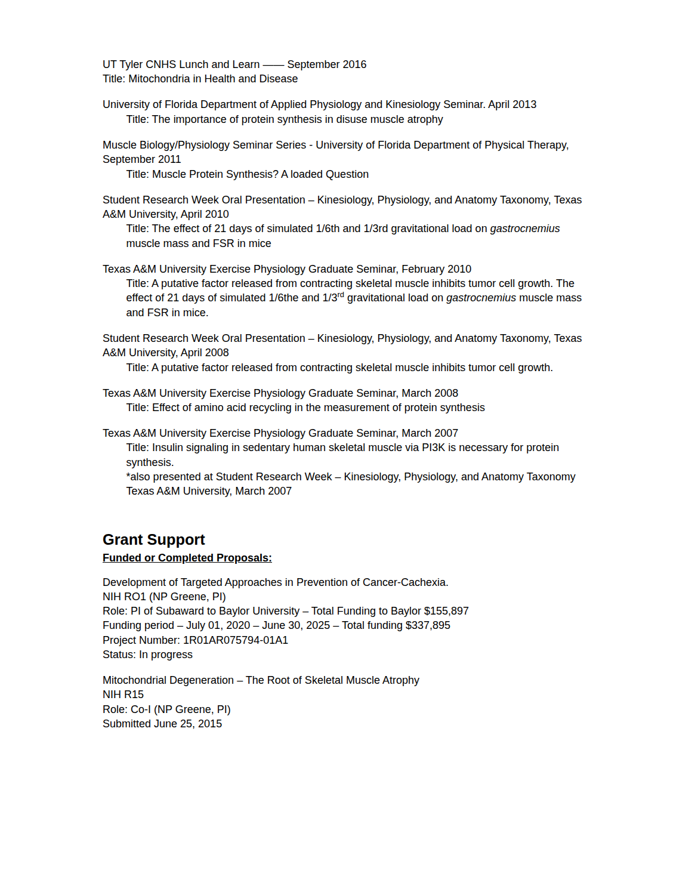UT Tyler CNHS Lunch and Learn —— September 2016 Title: Mitochondria in Health and Disease
University of Florida Department of Applied Physiology and Kinesiology Seminar. April 2013 Title: The importance of protein synthesis in disuse muscle atrophy
Muscle Biology/Physiology Seminar Series - University of Florida Department of Physical Therapy, September 2011 Title: Muscle Protein Synthesis? A loaded Question
Student Research Week Oral Presentation – Kinesiology, Physiology, and Anatomy Taxonomy, Texas A&M University, April 2010 Title: The effect of 21 days of simulated 1/6th and 1/3rd gravitational load on gastrocnemius muscle mass and FSR in mice
Texas A&M University Exercise Physiology Graduate Seminar, February 2010 Title: A putative factor released from contracting skeletal muscle inhibits tumor cell growth. The effect of 21 days of simulated 1/6the and 1/3rd gravitational load on gastrocnemius muscle mass and FSR in mice.
Student Research Week Oral Presentation – Kinesiology, Physiology, and Anatomy Taxonomy, Texas A&M University, April 2008 Title: A putative factor released from contracting skeletal muscle inhibits tumor cell growth.
Texas A&M University Exercise Physiology Graduate Seminar, March 2008 Title: Effect of amino acid recycling in the measurement of protein synthesis
Texas A&M University Exercise Physiology Graduate Seminar, March 2007 Title: Insulin signaling in sedentary human skeletal muscle via PI3K is necessary for protein synthesis. *also presented at Student Research Week – Kinesiology, Physiology, and Anatomy Taxonomy Texas A&M University, March 2007
Grant Support
Funded or Completed Proposals:
Development of Targeted Approaches in Prevention of Cancer-Cachexia. NIH RO1 (NP Greene, PI) Role: PI of Subaward to Baylor University – Total Funding to Baylor $155,897 Funding period – July 01, 2020 – June 30, 2025 – Total funding $337,895 Project Number: 1R01AR075794-01A1 Status: In progress
Mitochondrial Degeneration – The Root of Skeletal Muscle Atrophy NIH R15 Role: Co-I (NP Greene, PI) Submitted June 25, 2015